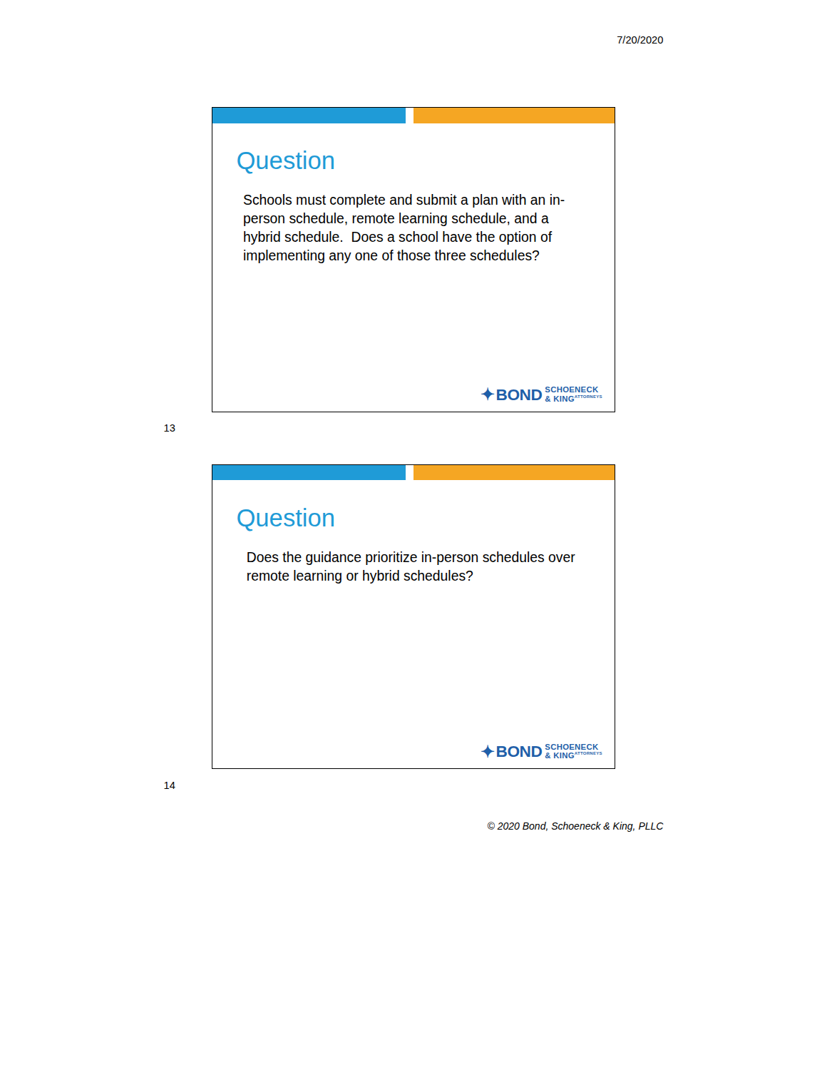7/20/2020
Question
Schools must complete and submit a plan with an in-person schedule, remote learning schedule, and a hybrid schedule. Does a school have the option of implementing any one of those three schedules?
✦ BOND SCHOENECK & KINGATTORNEYS
13
Question
Does the guidance prioritize in-person schedules over remote learning or hybrid schedules?
✦ BOND SCHOENECK & KINGATTORNEYS
14
© 2020 Bond, Schoeneck & King, PLLC